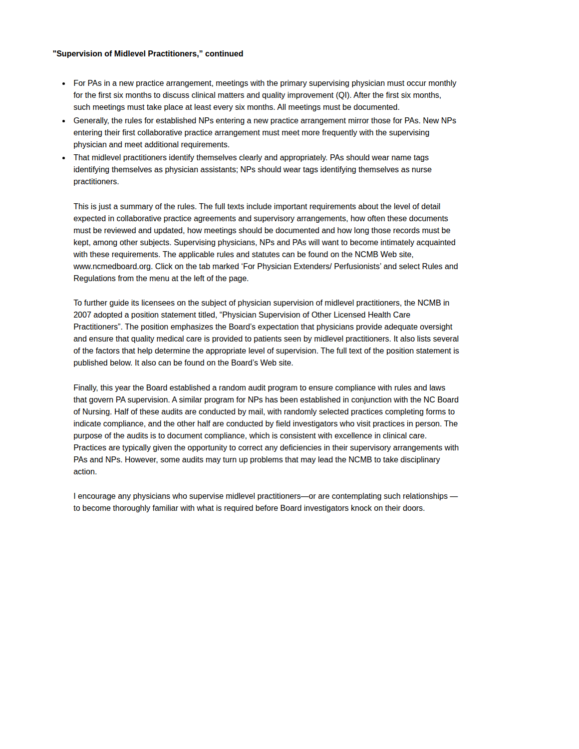"Supervision of Midlevel Practitioners,” continued
For PAs in a new practice arrangement, meetings with the primary supervising physician must occur monthly for the first six months to discuss clinical matters and quality improvement (QI). After the first six months, such meetings must take place at least every six months. All meetings must be documented.
Generally, the rules for established NPs entering a new practice arrangement mirror those for PAs. New NPs entering their first collaborative practice arrangement must meet more frequently with the supervising physician and meet additional requirements.
That midlevel practitioners identify themselves clearly and appropriately. PAs should wear name tags identifying themselves as physician assistants; NPs should wear tags identifying themselves as nurse practitioners.
This is just a summary of the rules. The full texts include important requirements about the level of detail expected in collaborative practice agreements and supervisory arrangements, how often these documents must be reviewed and updated, how meetings should be documented and how long those records must be kept, among other subjects. Supervising physicians, NPs and PAs will want to become intimately acquainted with these requirements. The applicable rules and statutes can be found on the NCMB Web site, www.ncmedboard.org. Click on the tab marked ‘For Physician Extenders/ Perfusionists’ and select Rules and Regulations from the menu at the left of the page.
To further guide its licensees on the subject of physician supervision of midlevel practitioners, the NCMB in 2007 adopted a position statement titled, “Physician Supervision of Other Licensed Health Care Practitioners”. The position emphasizes the Board’s expectation that physicians provide adequate oversight and ensure that quality medical care is provided to patients seen by midlevel practitioners. It also lists several of the factors that help determine the appropriate level of supervision. The full text of the position statement is published below. It also can be found on the Board’s Web site.
Finally, this year the Board established a random audit program to ensure compliance with rules and laws that govern PA supervision. A similar program for NPs has been established in conjunction with the NC Board of Nursing. Half of these audits are conducted by mail, with randomly selected practices completing forms to indicate compliance, and the other half are conducted by field investigators who visit practices in person. The purpose of the audits is to document compliance, which is consistent with excellence in clinical care. Practices are typically given the opportunity to correct any deficiencies in their supervisory arrangements with PAs and NPs. However, some audits may turn up problems that may lead the NCMB to take disciplinary action.
I encourage any physicians who supervise midlevel practitioners—or are contemplating such relationships —to become thoroughly familiar with what is required before Board investigators knock on their doors.